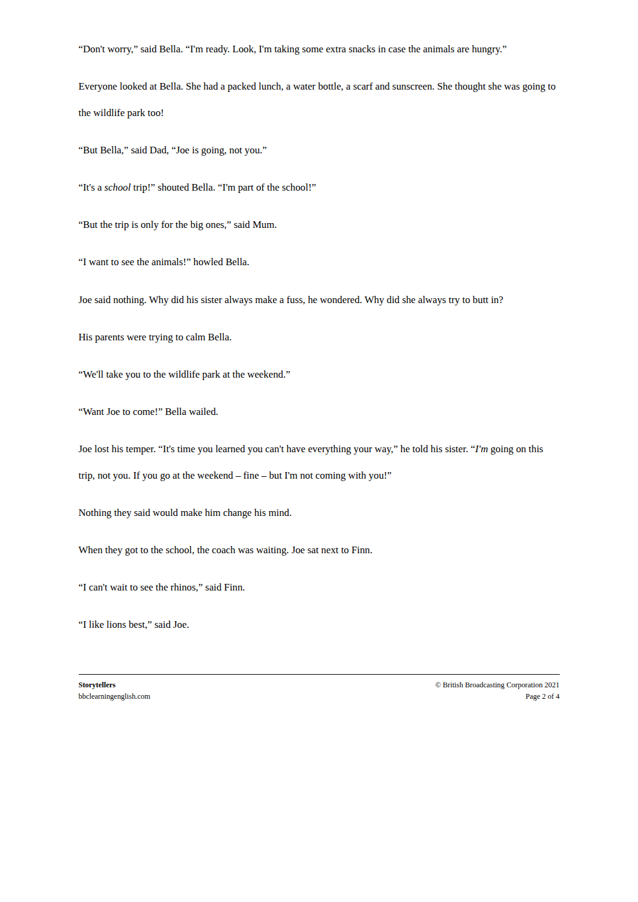“Don't worry,” said Bella. “I'm ready. Look, I'm taking some extra snacks in case the animals are hungry.”
Everyone looked at Bella. She had a packed lunch, a water bottle, a scarf and sunscreen. She thought she was going to the wildlife park too!
“But Bella,” said Dad, “Joe is going, not you.”
“It's a school trip!” shouted Bella. “I'm part of the school!”
“But the trip is only for the big ones,” said Mum.
“I want to see the animals!” howled Bella.
Joe said nothing. Why did his sister always make a fuss, he wondered. Why did she always try to butt in?
His parents were trying to calm Bella.
“We'll take you to the wildlife park at the weekend.”
“Want Joe to come!” Bella wailed.
Joe lost his temper. “It's time you learned you can't have everything your way,” he told his sister. “I'm going on this trip, not you. If you go at the weekend – fine – but I'm not coming with you!”
Nothing they said would make him change his mind.
When they got to the school, the coach was waiting. Joe sat next to Finn.
“I can't wait to see the rhinos,” said Finn.
“I like lions best,” said Joe.
Storytellers
bbclearningenglish.com
© British Broadcasting Corporation 2021
Page 2 of 4